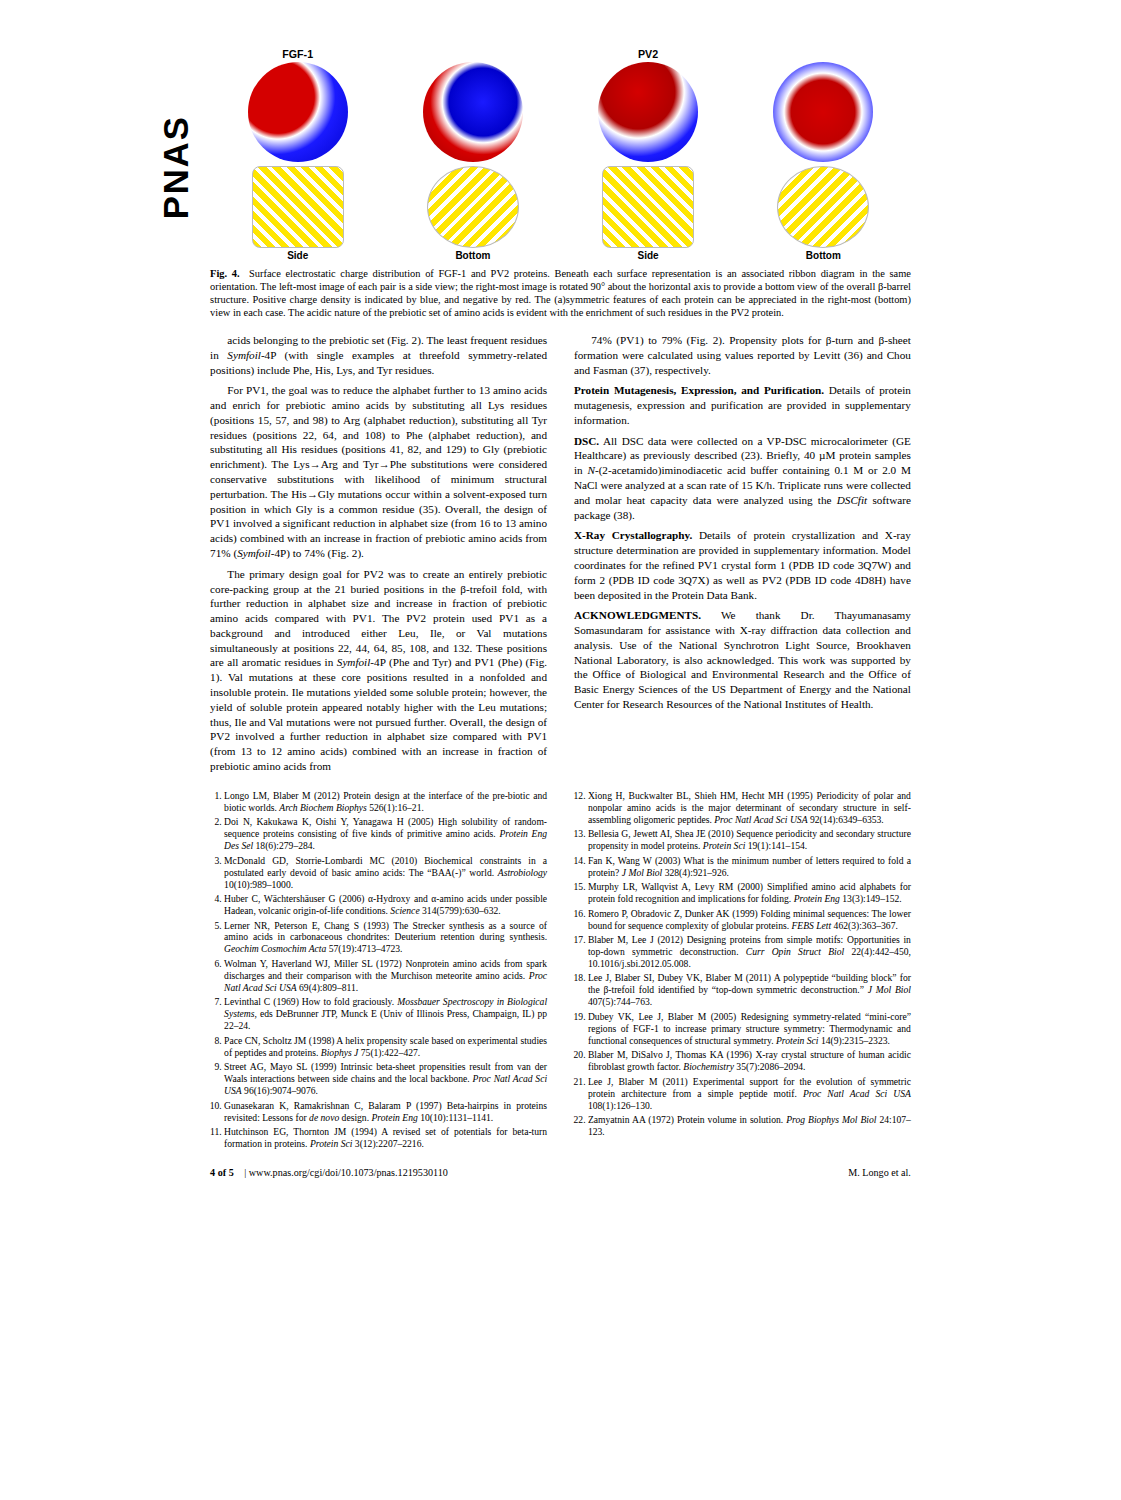PNAS
FGF-1
Side
Bottom
PV2
Side
Bottom
Fig. 4. Surface electrostatic charge distribution of FGF-1 and PV2 proteins. Beneath each surface representation is an associated ribbon diagram in the same orientation. The left-most image of each pair is a side view; the right-most image is rotated 90° about the horizontal axis to provide a bottom view of the overall β-barrel structure. Positive charge density is indicated by blue, and negative by red. The (a)symmetric features of each protein can be appreciated in the right-most (bottom) view in each case. The acidic nature of the prebiotic set of amino acids is evident with the enrichment of such residues in the PV2 protein.
acids belonging to the prebiotic set (Fig. 2). The least frequent residues in Symfoil-4P (with single examples at threefold symmetry-related positions) include Phe, His, Lys, and Tyr residues.
For PV1, the goal was to reduce the alphabet further to 13 amino acids and enrich for prebiotic amino acids by substituting all Lys residues (positions 15, 57, and 98) to Arg (alphabet reduction), substituting all Tyr residues (positions 22, 64, and 108) to Phe (alphabet reduction), and substituting all His residues (positions 41, 82, and 129) to Gly (prebiotic enrichment). The Lys→Arg and Tyr→Phe substitutions were considered conservative substitutions with likelihood of minimum structural perturbation. The His→Gly mutations occur within a solvent-exposed turn position in which Gly is a common residue (35). Overall, the design of PV1 involved a significant reduction in alphabet size (from 16 to 13 amino acids) combined with an increase in fraction of prebiotic amino acids from 71% (Symfoil-4P) to 74% (Fig. 2).
The primary design goal for PV2 was to create an entirely prebiotic core-packing group at the 21 buried positions in the β-trefoil fold, with further reduction in alphabet size and increase in fraction of prebiotic amino acids compared with PV1. The PV2 protein used PV1 as a background and introduced either Leu, Ile, or Val mutations simultaneously at positions 22, 44, 64, 85, 108, and 132. These positions are all aromatic residues in Symfoil-4P (Phe and Tyr) and PV1 (Phe) (Fig. 1). Val mutations at these core positions resulted in a nonfolded and insoluble protein. Ile mutations yielded some soluble protein; however, the yield of soluble protein appeared notably higher with the Leu mutations; thus, Ile and Val mutations were not pursued further. Overall, the design of PV2 involved a further reduction in alphabet size compared with PV1 (from 13 to 12 amino acids) combined with an increase in fraction of prebiotic amino acids from
74% (PV1) to 79% (Fig. 2). Propensity plots for β-turn and β-sheet formation were calculated using values reported by Levitt (36) and Chou and Fasman (37), respectively.
Protein Mutagenesis, Expression, and Purification.
Details of protein mutagenesis, expression and purification are provided in supplementary information.
DSC.
All DSC data were collected on a VP-DSC microcalorimeter (GE Healthcare) as previously described (23). Briefly, 40 µM protein samples in N-(2-acetamido)iminodiacetic acid buffer containing 0.1 M or 2.0 M NaCl were analyzed at a scan rate of 15 K/h. Triplicate runs were collected and molar heat capacity data were analyzed using the DSCfit software package (38).
X-Ray Crystallography.
Details of protein crystallization and X-ray structure determination are provided in supplementary information. Model coordinates for the refined PV1 crystal form 1 (PDB ID code 3Q7W) and form 2 (PDB ID code 3Q7X) as well as PV2 (PDB ID code 4D8H) have been deposited in the Protein Data Bank.
ACKNOWLEDGMENTS.
We thank Dr. Thayumanasamy Somasundaram for assistance with X-ray diffraction data collection and analysis. Use of the National Synchrotron Light Source, Brookhaven National Laboratory, is also acknowledged. This work was supported by the Office of Biological and Environmental Research and the Office of Basic Energy Sciences of the US Department of Energy and the National Center for Research Resources of the National Institutes of Health.
Longo LM, Blaber M (2012) Protein design at the interface of the pre-biotic and biotic worlds. Arch Biochem Biophys 526(1):16–21.
Doi N, Kakukawa K, Oishi Y, Yanagawa H (2005) High solubility of random-sequence proteins consisting of five kinds of primitive amino acids. Protein Eng Des Sel 18(6):279–284.
McDonald GD, Storrie-Lombardi MC (2010) Biochemical constraints in a postulated early devoid of basic amino acids: The “BAA(-)” world. Astrobiology 10(10):989–1000.
Huber C, Wächtershäuser G (2006) α-Hydroxy and α-amino acids under possible Hadean, volcanic origin-of-life conditions. Science 314(5799):630–632.
Lerner NR, Peterson E, Chang S (1993) The Strecker synthesis as a source of amino acids in carbonaceous chondrites: Deuterium retention during synthesis. Geochim Cosmochim Acta 57(19):4713–4723.
Wolman Y, Haverland WJ, Miller SL (1972) Nonprotein amino acids from spark discharges and their comparison with the Murchison meteorite amino acids. Proc Natl Acad Sci USA 69(4):809–811.
Levinthal C (1969) How to fold graciously. Mossbauer Spectroscopy in Biological Systems, eds DeBrunner JTP, Munck E (Univ of Illinois Press, Champaign, IL) pp 22–24.
Pace CN, Scholtz JM (1998) A helix propensity scale based on experimental studies of peptides and proteins. Biophys J 75(1):422–427.
Street AG, Mayo SL (1999) Intrinsic beta-sheet propensities result from van der Waals interactions between side chains and the local backbone. Proc Natl Acad Sci USA 96(16):9074–9076.
Gunasekaran K, Ramakrishnan C, Balaram P (1997) Beta-hairpins in proteins revisited: Lessons for de novo design. Protein Eng 10(10):1131–1141.
Hutchinson EG, Thornton JM (1994) A revised set of potentials for beta-turn formation in proteins. Protein Sci 3(12):2207–2216.
Xiong H, Buckwalter BL, Shieh HM, Hecht MH (1995) Periodicity of polar and nonpolar amino acids is the major determinant of secondary structure in self-assembling oligomeric peptides. Proc Natl Acad Sci USA 92(14):6349–6353.
Bellesia G, Jewett AI, Shea JE (2010) Sequence periodicity and secondary structure propensity in model proteins. Protein Sci 19(1):141–154.
Fan K, Wang W (2003) What is the minimum number of letters required to fold a protein? J Mol Biol 328(4):921–926.
Murphy LR, Wallqvist A, Levy RM (2000) Simplified amino acid alphabets for protein fold recognition and implications for folding. Protein Eng 13(3):149–152.
Romero P, Obradovic Z, Dunker AK (1999) Folding minimal sequences: The lower bound for sequence complexity of globular proteins. FEBS Lett 462(3):363–367.
Blaber M, Lee J (2012) Designing proteins from simple motifs: Opportunities in top-down symmetric deconstruction. Curr Opin Struct Biol 22(4):442–450, 10.1016/j.sbi.2012.05.008.
Lee J, Blaber SI, Dubey VK, Blaber M (2011) A polypeptide “building block” for the β-trefoil fold identified by “top-down symmetric deconstruction.” J Mol Biol 407(5):744–763.
Dubey VK, Lee J, Blaber M (2005) Redesigning symmetry-related “mini-core” regions of FGF-1 to increase primary structure symmetry: Thermodynamic and functional consequences of structural symmetry. Protein Sci 14(9):2315–2323.
Blaber M, DiSalvo J, Thomas KA (1996) X-ray crystal structure of human acidic fibroblast growth factor. Biochemistry 35(7):2086–2094.
Lee J, Blaber M (2011) Experimental support for the evolution of symmetric protein architecture from a simple peptide motif. Proc Natl Acad Sci USA 108(1):126–130.
Zamyatnin AA (1972) Protein volume in solution. Prog Biophys Mol Biol 24:107–123.
4 of 5 | www.pnas.org/cgi/doi/10.1073/pnas.1219530110
M. Longo et al.